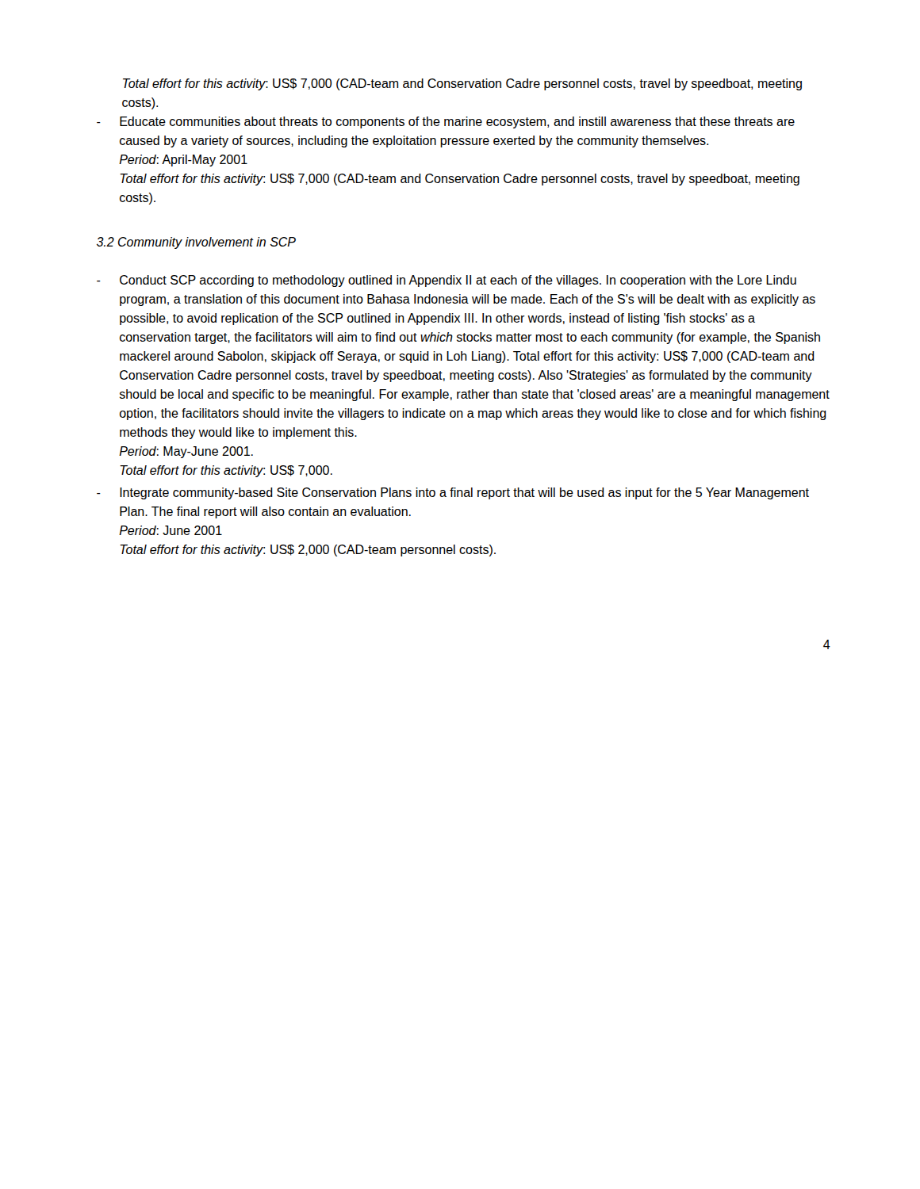Total effort for this activity: US$ 7,000 (CAD-team and Conservation Cadre personnel costs, travel by speedboat, meeting costs).
-
Educate communities about threats to components of the marine ecosystem, and instill awareness that these threats are caused by a variety of sources, including the exploitation pressure exerted by the community themselves.
Period: April-May 2001
Total effort for this activity: US$ 7,000 (CAD-team and Conservation Cadre personnel costs, travel by speedboat, meeting costs).
3.2 Community involvement in SCP
-
Conduct SCP according to methodology outlined in Appendix II at each of the villages. In cooperation with the Lore Lindu program, a translation of this document into Bahasa Indonesia will be made. Each of the S's will be dealt with as explicitly as possible, to avoid replication of the SCP outlined in Appendix III. In other words, instead of listing 'fish stocks' as a conservation target, the facilitators will aim to find out which stocks matter most to each community (for example, the Spanish mackerel around Sabolon, skipjack off Seraya, or squid in Loh Liang). Total effort for this activity: US$ 7,000 (CAD-team and Conservation Cadre personnel costs, travel by speedboat, meeting costs). Also 'Strategies' as formulated by the community should be local and specific to be meaningful. For example, rather than state that 'closed areas' are a meaningful management option, the facilitators should invite the villagers to indicate on a map which areas they would like to close and for which fishing methods they would like to implement this.
Period: May-June 2001.
Total effort for this activity: US$ 7,000.
-
Integrate community-based Site Conservation Plans into a final report that will be used as input for the 5 Year Management Plan. The final report will also contain an evaluation.
Period: June 2001
Total effort for this activity: US$ 2,000 (CAD-team personnel costs).
4